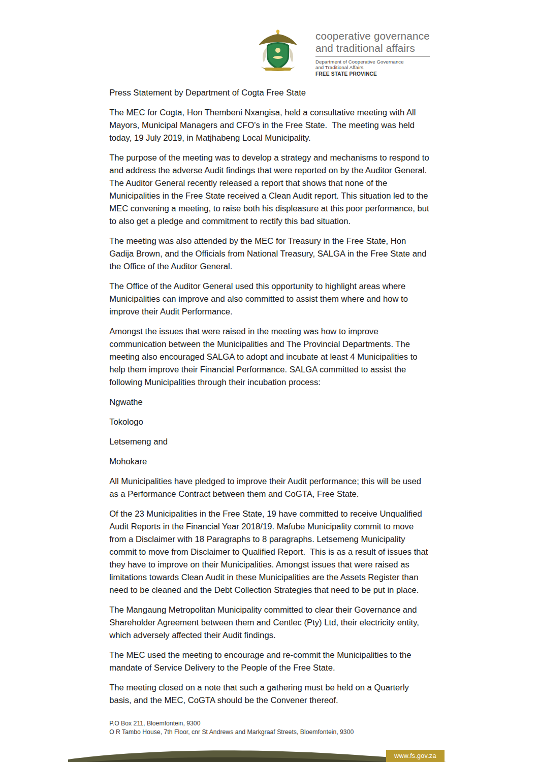cooperative governance
and traditional affairs
Department of Cooperative Governance
and Traditional Affairs
FREE STATE PROVINCE
Press Statement by Department of Cogta Free State
The MEC for Cogta, Hon Thembeni Nxangisa, held a consultative meeting with All Mayors, Municipal Managers and CFO's in the Free State. The meeting was held today, 19 July 2019, in Matjhabeng Local Municipality.
The purpose of the meeting was to develop a strategy and mechanisms to respond to and address the adverse Audit findings that were reported on by the Auditor General. The Auditor General recently released a report that shows that none of the Municipalities in the Free State received a Clean Audit report. This situation led to the MEC convening a meeting, to raise both his displeasure at this poor performance, but to also get a pledge and commitment to rectify this bad situation.
The meeting was also attended by the MEC for Treasury in the Free State, Hon Gadija Brown, and the Officials from National Treasury, SALGA in the Free State and the Office of the Auditor General.
The Office of the Auditor General used this opportunity to highlight areas where Municipalities can improve and also committed to assist them where and how to improve their Audit Performance.
Amongst the issues that were raised in the meeting was how to improve communication between the Municipalities and The Provincial Departments. The meeting also encouraged SALGA to adopt and incubate at least 4 Municipalities to help them improve their Financial Performance. SALGA committed to assist the following Municipalities through their incubation process:
Ngwathe
Tokologo
Letsemeng and
Mohokare
All Municipalities have pledged to improve their Audit performance; this will be used as a Performance Contract between them and CoGTA, Free State.
Of the 23 Municipalities in the Free State, 19 have committed to receive Unqualified Audit Reports in the Financial Year 2018/19. Mafube Municipality commit to move from a Disclaimer with 18 Paragraphs to 8 paragraphs. Letsemeng Municipality commit to move from Disclaimer to Qualified Report. This is as a result of issues that they have to improve on their Municipalities. Amongst issues that were raised as limitations towards Clean Audit in these Municipalities are the Assets Register than need to be cleaned and the Debt Collection Strategies that need to be put in place.
The Mangaung Metropolitan Municipality committed to clear their Governance and Shareholder Agreement between them and Centlec (Pty) Ltd, their electricity entity, which adversely affected their Audit findings.
The MEC used the meeting to encourage and re-commit the Municipalities to the mandate of Service Delivery to the People of the Free State.
The meeting closed on a note that such a gathering must be held on a Quarterly basis, and the MEC, CoGTA should be the Convener thereof.
P.O Box 211, Bloemfontein, 9300
O R Tambo House, 7th Floor, cnr St Andrews and Markgraaf Streets, Bloemfontein, 9300
www.fs.gov.za